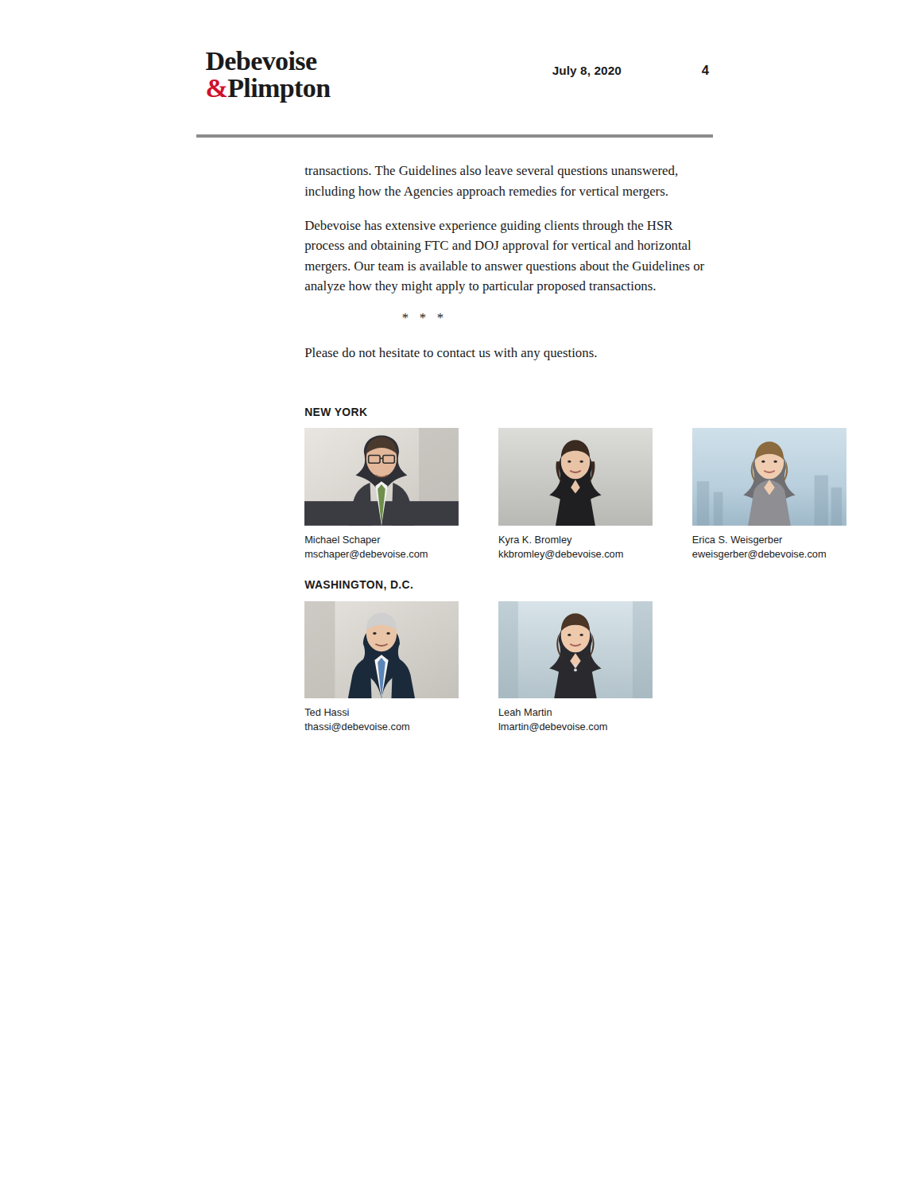Debevoise
&Plimpton
July 8, 2020 4
transactions. The Guidelines also leave several questions unanswered, including how the Agencies approach remedies for vertical mergers.
Debevoise has extensive experience guiding clients through the HSR process and obtaining FTC and DOJ approval for vertical and horizontal mergers. Our team is available to answer questions about the Guidelines or analyze how they might apply to particular proposed transactions.
* * *
Please do not hesitate to contact us with any questions.
NEW YORK
Michael Schaper
mschaper@debevoise.com
Kyra K. Bromley
kkbromley@debevoise.com
Erica S. Weisgerber
eweisgerber@debevoise.com
WASHINGTON, D.C.
Ted Hassi
thassi@debevoise.com
Leah Martin
lmartin@debevoise.com